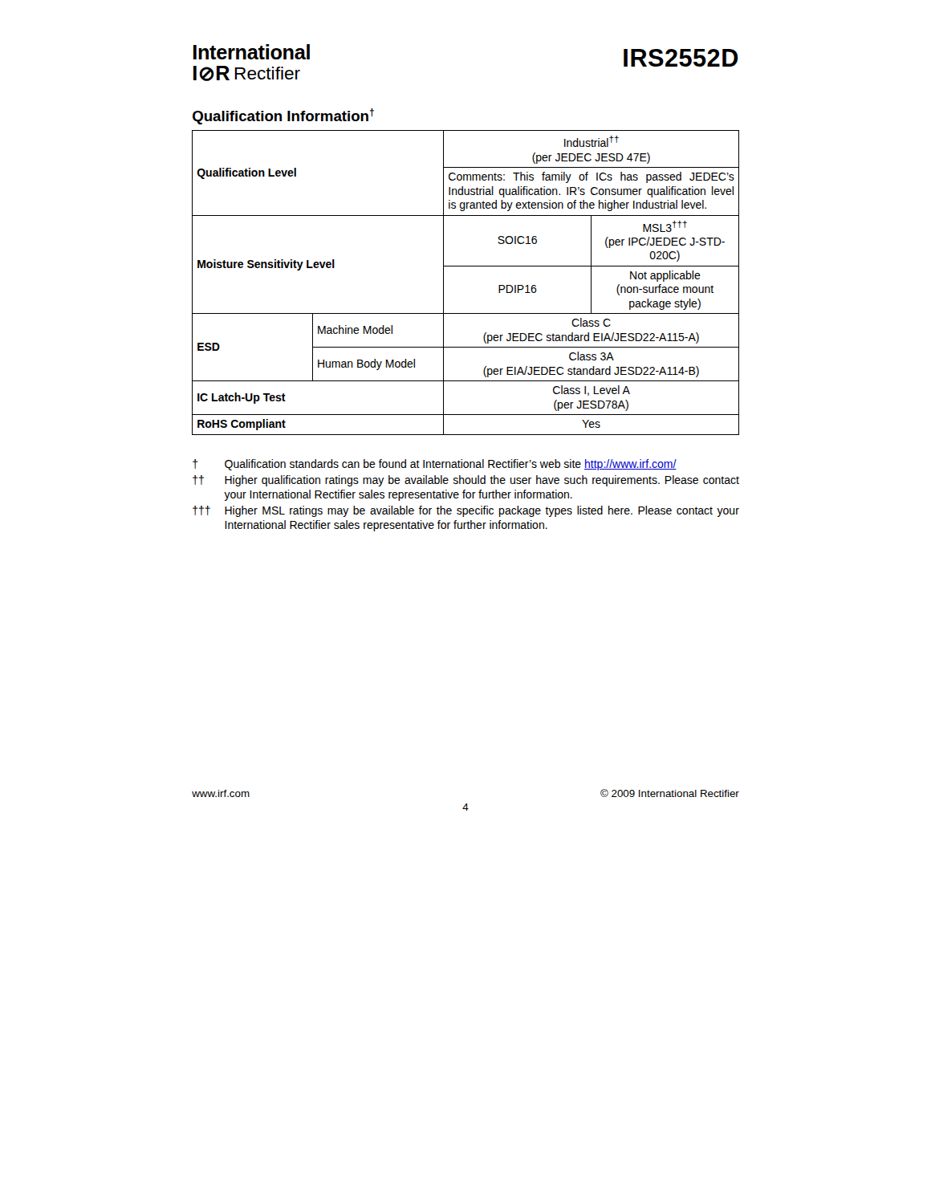International
I⊘R Rectifier
IRS2552D
Qualification Information†
| Qualification Level | Industrial †† (per JEDEC JESD 47E) |
| Comments: This family of ICs has passed JEDEC’s Industrial qualification. IR’s Consumer qualification level is granted by extension of the higher Industrial level. |
| Moisture Sensitivity Level | SOIC16 | MSL3 ††† (per IPC/JEDEC J-STD-020C) |
| PDIP16 | Not applicable (non-surface mount package style) |
| ESD | Machine Model | Class C (per JEDEC standard EIA/JESD22-A115-A) |
| Human Body Model | Class 3A (per EIA/JEDEC standard JESD22-A114-B) |
| IC Latch-Up Test | Class I, Level A (per JESD78A) |
| RoHS Compliant | Yes |
†
Qualification standards can be found at International Rectifier’s web site http://www.irf.com/
††
Higher qualification ratings may be available should the user have such requirements. Please contact your International Rectifier sales representative for further information.
†††
Higher MSL ratings may be available for the specific package types listed here. Please contact your International Rectifier sales representative for further information.
www.irf.com
© 2009 International Rectifier
4